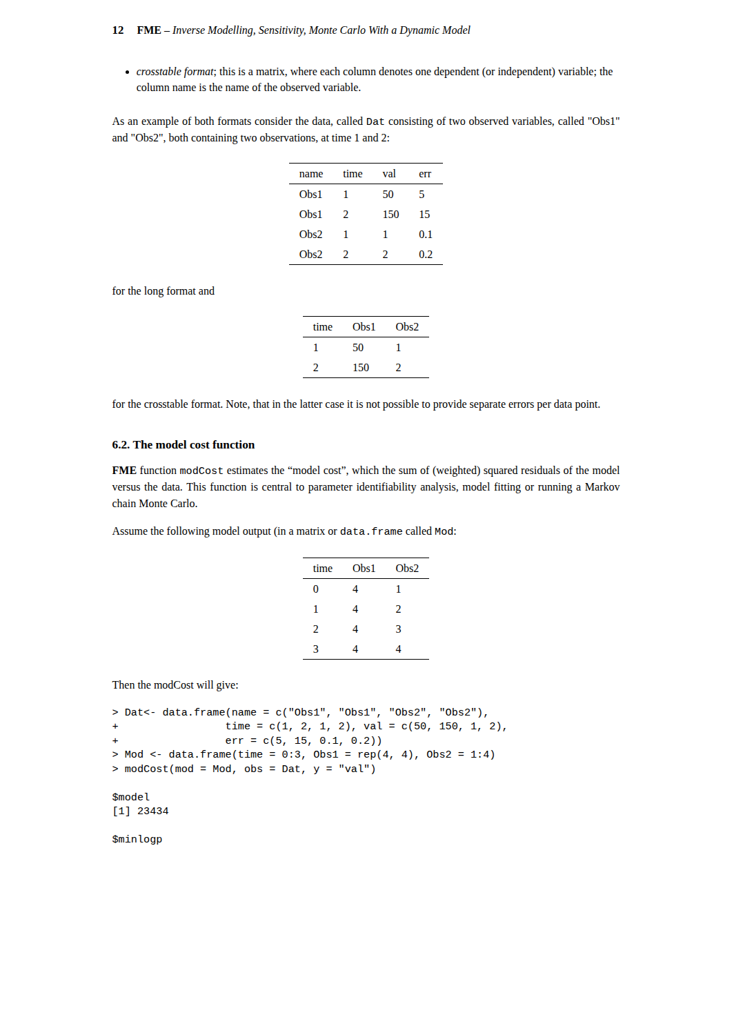12 FME – Inverse Modelling, Sensitivity, Monte Carlo With a Dynamic Model
crosstable format; this is a matrix, where each column denotes one dependent (or independent) variable; the column name is the name of the observed variable.
As an example of both formats consider the data, called Dat consisting of two observed variables, called "Obs1" and "Obs2", both containing two observations, at time 1 and 2:
| name | time | val | err |
| --- | --- | --- | --- |
| Obs1 | 1 | 50 | 5 |
| Obs1 | 2 | 150 | 15 |
| Obs2 | 1 | 1 | 0.1 |
| Obs2 | 2 | 2 | 0.2 |
for the long format and
| time | Obs1 | Obs2 |
| --- | --- | --- |
| 1 | 50 | 1 |
| 2 | 150 | 2 |
for the crosstable format. Note, that in the latter case it is not possible to provide separate errors per data point.
6.2. The model cost function
FME function modCost estimates the “model cost”, which the sum of (weighted) squared residuals of the model versus the data. This function is central to parameter identifiability analysis, model fitting or running a Markov chain Monte Carlo.
Assume the following model output (in a matrix or data.frame called Mod:
| time | Obs1 | Obs2 |
| --- | --- | --- |
| 0 | 4 | 1 |
| 1 | 4 | 2 |
| 2 | 4 | 3 |
| 3 | 4 | 4 |
Then the modCost will give:
> Dat<- data.frame(name = c("Obs1", "Obs1", "Obs2", "Obs2"),
+                 time = c(1, 2, 1, 2), val = c(50, 150, 1, 2),
+                 err = c(5, 15, 0.1, 0.2))
> Mod <- data.frame(time = 0:3, Obs1 = rep(4, 4), Obs2 = 1:4)
> modCost(mod = Mod, obs = Dat, y = "val")

$model
[1] 23434

$minlogp